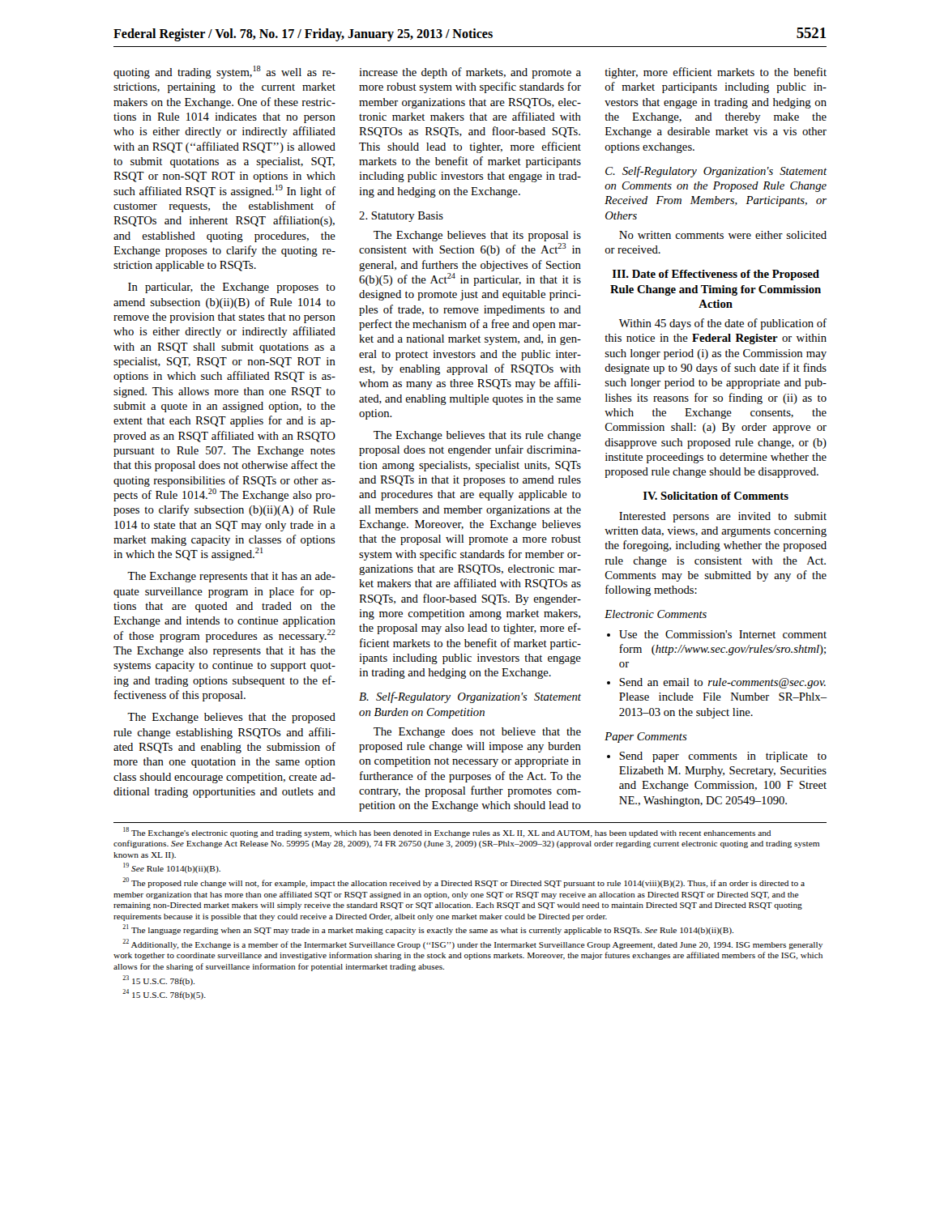Federal Register / Vol. 78, No. 17 / Friday, January 25, 2013 / Notices 5521
quoting and trading system,18 as well as restrictions, pertaining to the current market makers on the Exchange. One of these restrictions in Rule 1014 indicates that no person who is either directly or indirectly affiliated with an RSQT (‘‘affiliated RSQT’’) is allowed to submit quotations as a specialist, SQT, RSQT or non-SQT ROT in options in which such affiliated RSQT is assigned.19 In light of customer requests, the establishment of RSQTOs and inherent RSQT affiliation(s), and established quoting procedures, the Exchange proposes to clarify the quoting restriction applicable to RSQTs.
In particular, the Exchange proposes to amend subsection (b)(ii)(B) of Rule 1014 to remove the provision that states that no person who is either directly or indirectly affiliated with an RSQT shall submit quotations as a specialist, SQT, RSQT or non-SQT ROT in options in which such affiliated RSQT is assigned. This allows more than one RSQT to submit a quote in an assigned option, to the extent that each RSQT applies for and is approved as an RSQT affiliated with an RSQTO pursuant to Rule 507. The Exchange notes that this proposal does not otherwise affect the quoting responsibilities of RSQTs or other aspects of Rule 1014.20 The Exchange also proposes to clarify subsection (b)(ii)(A) of Rule 1014 to state that an SQT may only trade in a market making capacity in classes of options in which the SQT is assigned.21
The Exchange represents that it has an adequate surveillance program in place for options that are quoted and traded on the Exchange and intends to continue application of those program procedures as necessary.22 The Exchange also represents that it has the systems capacity to continue to support quoting and trading options subsequent to the effectiveness of this proposal.
The Exchange believes that the proposed rule change establishing RSQTOs and affiliated RSQTs and enabling the submission of more than one quotation in the same option class should encourage competition, create additional trading opportunities and outlets and increase the depth of markets, and promote a more robust system with specific standards for member organizations that are RSQTOs, electronic market makers that are affiliated with RSQTOs as RSQTs, and floor-based SQTs. This should lead to tighter, more efficient markets to the benefit of market participants including public investors that engage in trading and hedging on the Exchange.
2. Statutory Basis
The Exchange believes that its proposal is consistent with Section 6(b) of the Act23 in general, and furthers the objectives of Section 6(b)(5) of the Act24 in particular, in that it is designed to promote just and equitable principles of trade, to remove impediments to and perfect the mechanism of a free and open market and a national market system, and, in general to protect investors and the public interest, by enabling approval of RSQTOs with whom as many as three RSQTs may be affiliated, and enabling multiple quotes in the same option.
The Exchange believes that its rule change proposal does not engender unfair discrimination among specialists, specialist units, SQTs and RSQTs in that it proposes to amend rules and procedures that are equally applicable to all members and member organizations at the Exchange. Moreover, the Exchange believes that the proposal will promote a more robust system with specific standards for member organizations that are RSQTOs, electronic market makers that are affiliated with RSQTOs as RSQTs, and floor-based SQTs. By engendering more competition among market makers, the proposal may also lead to tighter, more efficient markets to the benefit of market participants including public investors that engage in trading and hedging on the Exchange.
B. Self-Regulatory Organization's Statement on Burden on Competition
The Exchange does not believe that the proposed rule change will impose any burden on competition not necessary or appropriate in furtherance of the purposes of the Act. To the contrary, the proposal further promotes competition on the Exchange which should lead to tighter, more efficient markets to the benefit of market participants including public investors that engage in trading and hedging on the Exchange, and thereby make the Exchange a desirable market vis a vis other options exchanges.
C. Self-Regulatory Organization's Statement on Comments on the Proposed Rule Change Received From Members, Participants, or Others
No written comments were either solicited or received.
III. Date of Effectiveness of the Proposed Rule Change and Timing for Commission Action
Within 45 days of the date of publication of this notice in the Federal Register or within such longer period (i) as the Commission may designate up to 90 days of such date if it finds such longer period to be appropriate and publishes its reasons for so finding or (ii) as to which the Exchange consents, the Commission shall: (a) By order approve or disapprove such proposed rule change, or (b) institute proceedings to determine whether the proposed rule change should be disapproved.
IV. Solicitation of Comments
Interested persons are invited to submit written data, views, and arguments concerning the foregoing, including whether the proposed rule change is consistent with the Act. Comments may be submitted by any of the following methods:
Electronic Comments
Use the Commission's Internet comment form (http://www.sec.gov/rules/sro.shtml); or
Send an email to rule-comments@sec.gov. Please include File Number SR–Phlx–2013–03 on the subject line.
Paper Comments
Send paper comments in triplicate to Elizabeth M. Murphy, Secretary, Securities and Exchange Commission, 100 F Street NE., Washington, DC 20549–1090.
18 The Exchange's electronic quoting and trading system, which has been denoted in Exchange rules as XL II, XL and AUTOM, has been updated with recent enhancements and configurations. See Exchange Act Release No. 59995 (May 28, 2009), 74 FR 26750 (June 3, 2009) (SR–Phlx–2009–32) (approval order regarding current electronic quoting and trading system known as XL II).
19 See Rule 1014(b)(ii)(B).
20 The proposed rule change will not, for example, impact the allocation received by a Directed RSQT or Directed SQT pursuant to rule 1014(viii)(B)(2). Thus, if an order is directed to a member organization that has more than one affiliated SQT or RSQT assigned in an option, only one SQT or RSQT may receive an allocation as Directed RSQT or Directed SQT, and the remaining non-Directed market makers will simply receive the standard RSQT or SQT allocation. Each RSQT and SQT would need to maintain Directed SQT and Directed RSQT quoting requirements because it is possible that they could receive a Directed Order, albeit only one market maker could be Directed per order.
21 The language regarding when an SQT may trade in a market making capacity is exactly the same as what is currently applicable to RSQTs. See Rule 1014(b)(ii)(B).
22 Additionally, the Exchange is a member of the Intermarket Surveillance Group (‘‘ISG’’) under the Intermarket Surveillance Group Agreement, dated June 20, 1994. ISG members generally work together to coordinate surveillance and investigative information sharing in the stock and options markets. Moreover, the major futures exchanges are affiliated members of the ISG, which allows for the sharing of surveillance information for potential intermarket trading abuses.
23 15 U.S.C. 78f(b).
24 15 U.S.C. 78f(b)(5).